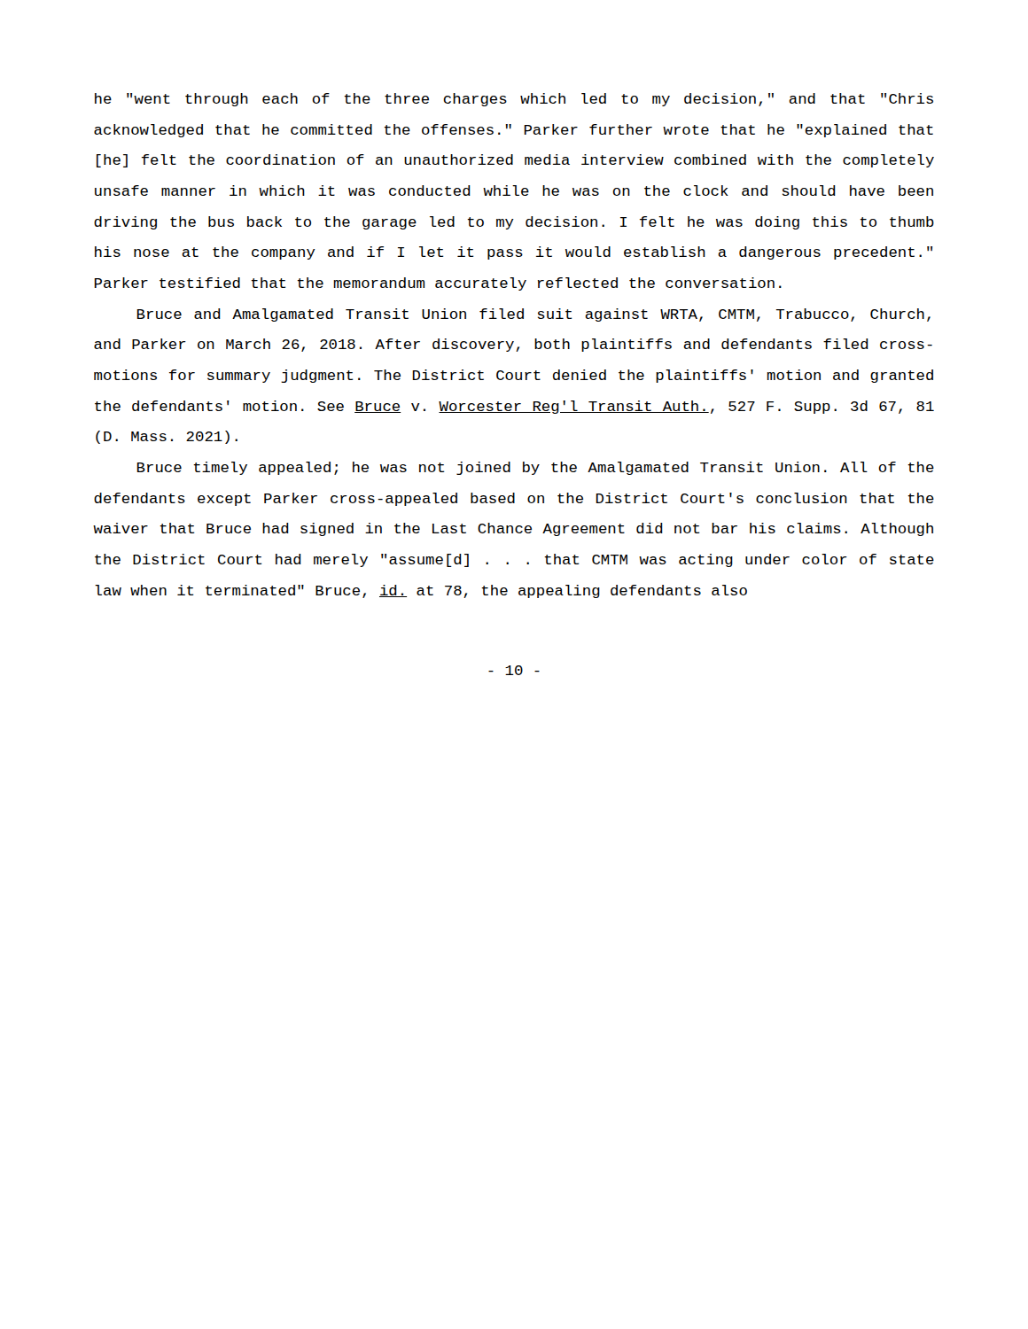he "went through each of the three charges which led to my decision," and that "Chris acknowledged that he committed the offenses." Parker further wrote that he "explained that [he] felt the coordination of an unauthorized media interview combined with the completely unsafe manner in which it was conducted while he was on the clock and should have been driving the bus back to the garage led to my decision. I felt he was doing this to thumb his nose at the company and if I let it pass it would establish a dangerous precedent." Parker testified that the memorandum accurately reflected the conversation.
Bruce and Amalgamated Transit Union filed suit against WRTA, CMTM, Trabucco, Church, and Parker on March 26, 2018. After discovery, both plaintiffs and defendants filed cross-motions for summary judgment. The District Court denied the plaintiffs' motion and granted the defendants' motion. See Bruce v. Worcester Reg'l Transit Auth., 527 F. Supp. 3d 67, 81 (D. Mass. 2021).
Bruce timely appealed; he was not joined by the Amalgamated Transit Union. All of the defendants except Parker cross-appealed based on the District Court's conclusion that the waiver that Bruce had signed in the Last Chance Agreement did not bar his claims. Although the District Court had merely "assume[d] . . . that CMTM was acting under color of state law when it terminated" Bruce, id. at 78, the appealing defendants also
- 10 -